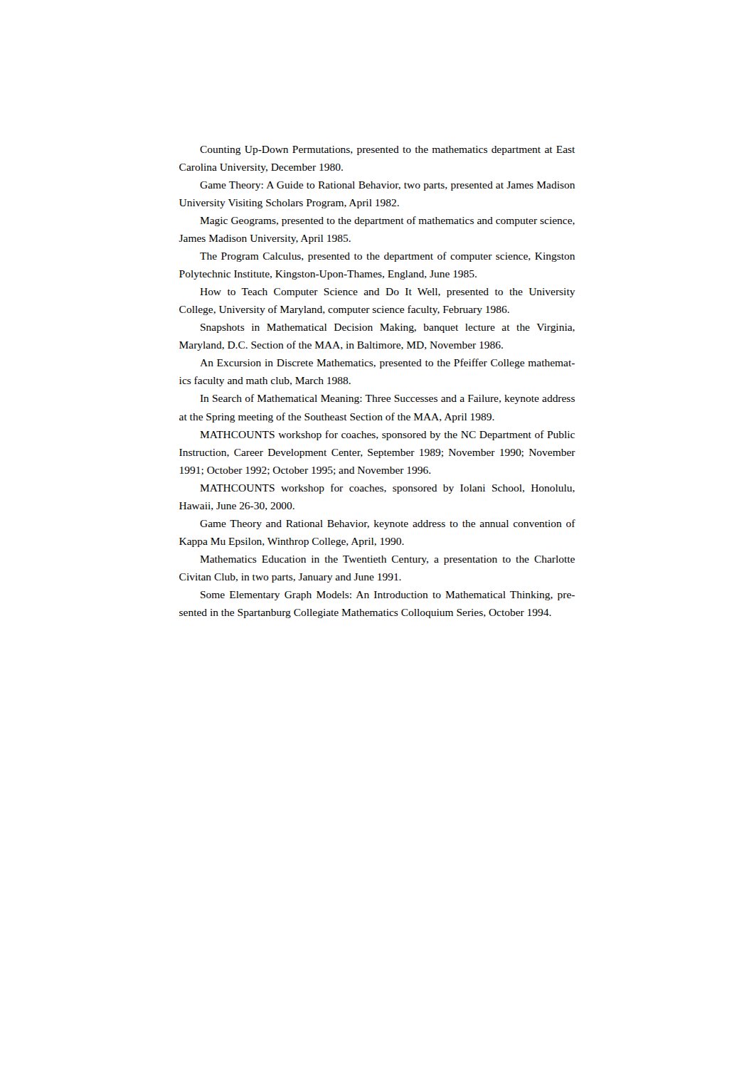Counting Up-Down Permutations, presented to the mathematics department at East Carolina University, December 1980.
Game Theory: A Guide to Rational Behavior, two parts, presented at James Madison University Visiting Scholars Program, April 1982.
Magic Geograms, presented to the department of mathematics and computer science, James Madison University, April 1985.
The Program Calculus, presented to the department of computer science, Kingston Polytechnic Institute, Kingston-Upon-Thames, England, June 1985.
How to Teach Computer Science and Do It Well, presented to the University College, University of Maryland, computer science faculty, February 1986.
Snapshots in Mathematical Decision Making, banquet lecture at the Virginia, Maryland, D.C. Section of the MAA, in Baltimore, MD, November 1986.
An Excursion in Discrete Mathematics, presented to the Pfeiffer College mathematics faculty and math club, March 1988.
In Search of Mathematical Meaning: Three Successes and a Failure, keynote address at the Spring meeting of the Southeast Section of the MAA, April 1989.
MATHCOUNTS workshop for coaches, sponsored by the NC Department of Public Instruction, Career Development Center, September 1989; November 1990; November 1991; October 1992; October 1995; and November 1996.
MATHCOUNTS workshop for coaches, sponsored by Iolani School, Honolulu, Hawaii, June 26-30, 2000.
Game Theory and Rational Behavior, keynote address to the annual convention of Kappa Mu Epsilon, Winthrop College, April, 1990.
Mathematics Education in the Twentieth Century, a presentation to the Charlotte Civitan Club, in two parts, January and June 1991.
Some Elementary Graph Models: An Introduction to Mathematical Thinking, presented in the Spartanburg Collegiate Mathematics Colloquium Series, October 1994.